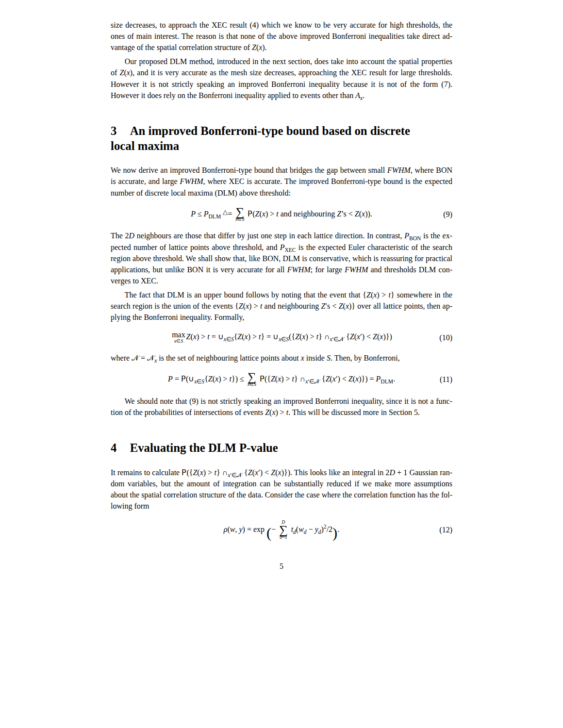size decreases, to approach the XEC result (4) which we know to be very accurate for high thresholds, the ones of main interest. The reason is that none of the above improved Bonferroni inequalities take direct advantage of the spatial correlation structure of Z(x).
Our proposed DLM method, introduced in the next section, does take into account the spatial properties of Z(x), and it is very accurate as the mesh size decreases, approaching the XEC result for large thresholds. However it is not strictly speaking an improved Bonferroni inequality because it is not of the form (7). However it does rely on the Bonferroni inequality applied to events other than Ax.
3 An improved Bonferroni-type bound based on discrete
local maxima
We now derive an improved Bonferroni-type bound that bridges the gap between small FWHM, where BON is accurate, and large FWHM, where XEC is accurate. The improved Bonferroni-type bound is the expected number of discrete local maxima (DLM) above threshold:
P ≤ PDLM △= ∑x∈S 𝖯(Z(x) > t and neighbouring Z’s < Z(x)). (9)
The 2D neighbours are those that differ by just one step in each lattice direction. In contrast, PBON is the expected number of lattice points above threshold, and PXEC is the expected Euler characteristic of the search region above threshold. We shall show that, like BON, DLM is conservative, which is reassuring for practical applications, but unlike BON it is very accurate for all FWHM; for large FWHM and thresholds DLM converges to XEC.
The fact that DLM is an upper bound follows by noting that the event that {Z(x) > t} somewhere in the search region is the union of the events {Z(x) > t and neighbouring Z′s < Z(x)} over all lattice points, then applying the Bonferroni inequality. Formally,
max x∈S Z(x) > t = ∪x∈S{Z(x) > t} = ∪x∈S({Z(x) > t} ∩x′∈𝒩 {Z(x′) < Z(x)}) (10)
where 𝒩 = 𝒩x is the set of neighbouring lattice points about x inside S. Then, by Bonferroni,
P = 𝖯(∪x∈S{Z(x) > t}) ≤ ∑x∈S 𝖯({Z(x) > t} ∩x′∈𝒩 {Z(x′) < Z(x)}) = PDLM. (11)
We should note that (9) is not strictly speaking an improved Bonferroni inequality, since it is not a function of the probabilities of intersections of events Z(x) > t. This will be discussed more in Section 5.
4 Evaluating the DLM P-value
It remains to calculate 𝖯({Z(x) > t} ∩x′∈𝒩 {Z(x′) < Z(x)}). This looks like an integral in 2D + 1 Gaussian random variables, but the amount of integration can be substantially reduced if we make more assumptions about the spatial correlation structure of the data. Consider the case where the correlation function has the following form
ρ(w, y) = exp (− D∑d=1 td(wd − yd)2/2). (12)
5